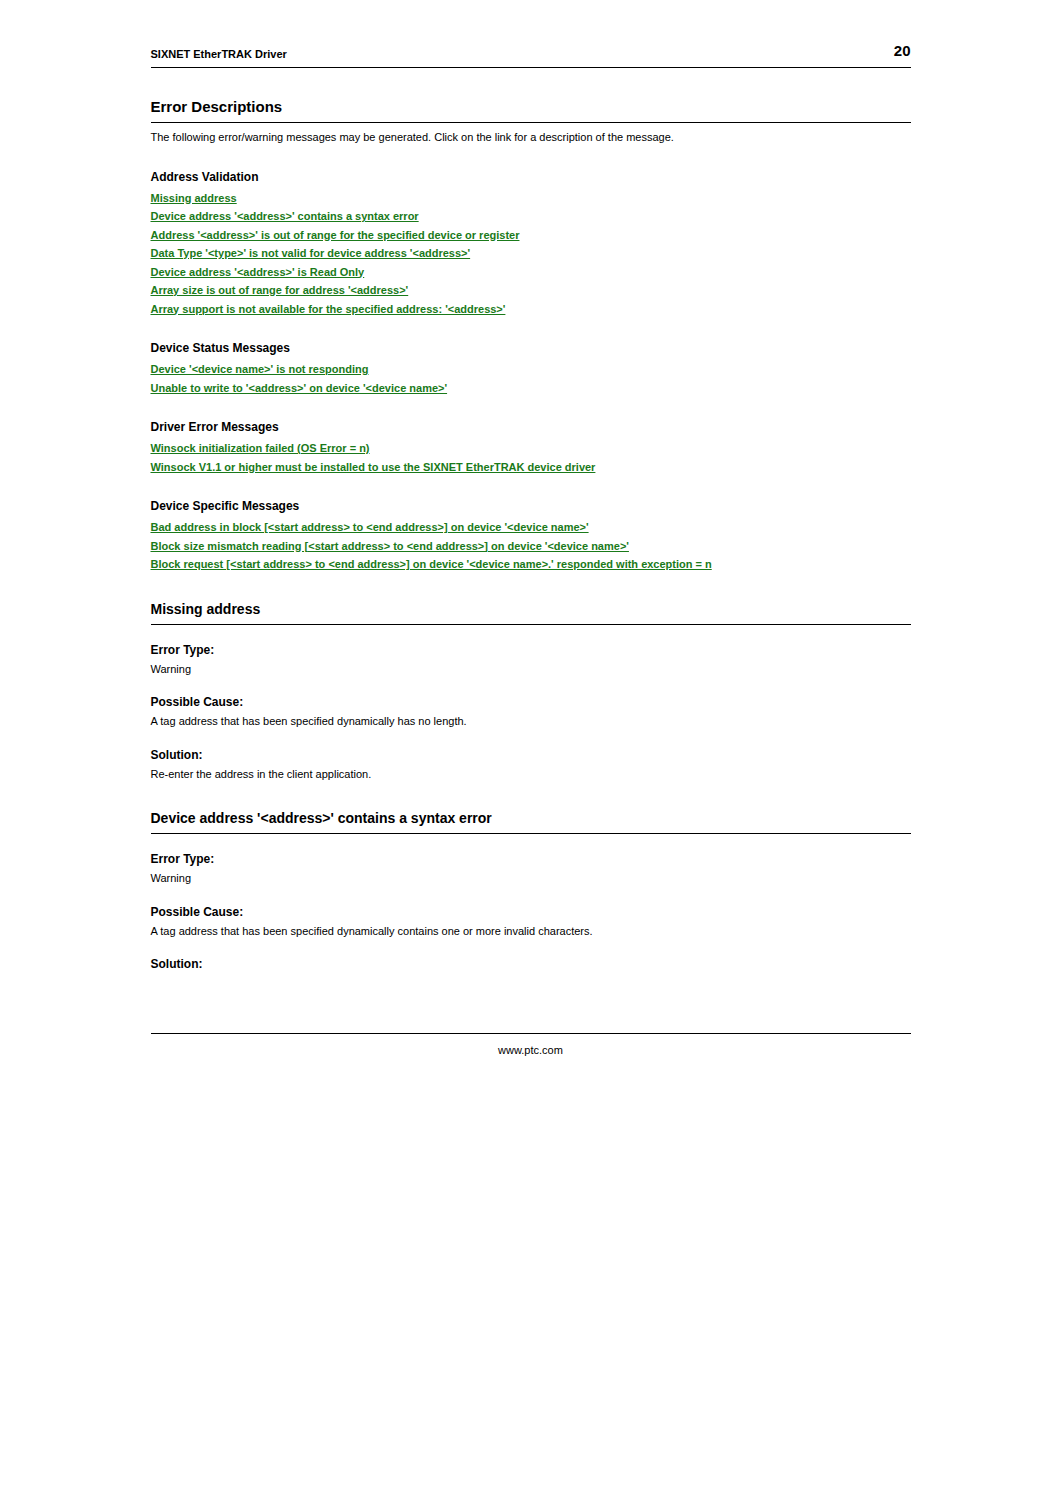SIXNET EtherTRAK Driver
20
Error Descriptions
The following error/warning messages may be generated. Click on the link for a description of the message.
Address Validation
Missing address Device address '<address>' contains a syntax error Address '<address>' is out of range for the specified device or register Data Type '<type>' is not valid for device address '<address>' Device address '<address>' is Read Only Array size is out of range for address '<address>' Array support is not available for the specified address: '<address>'
Device Status Messages
Device '<device name>' is not responding Unable to write to '<address>' on device '<device name>'
Driver Error Messages
Winsock initialization failed (OS Error = n) Winsock V1.1 or higher must be installed to use the SIXNET EtherTRAK device driver
Device Specific Messages
Bad address in block [<start address> to <end address>] on device '<device name>' Block size mismatch reading [<start address> to <end address>] on device '<device name>' Block request [<start address> to <end address>] on device '<device name>.' responded with exception = n
Missing address
Error Type:
Warning
Possible Cause:
A tag address that has been specified dynamically has no length.
Solution:
Re-enter the address in the client application.
Device address '<address>' contains a syntax error
Error Type:
Warning
Possible Cause:
A tag address that has been specified dynamically contains one or more invalid characters.
Solution:
www.ptc.com